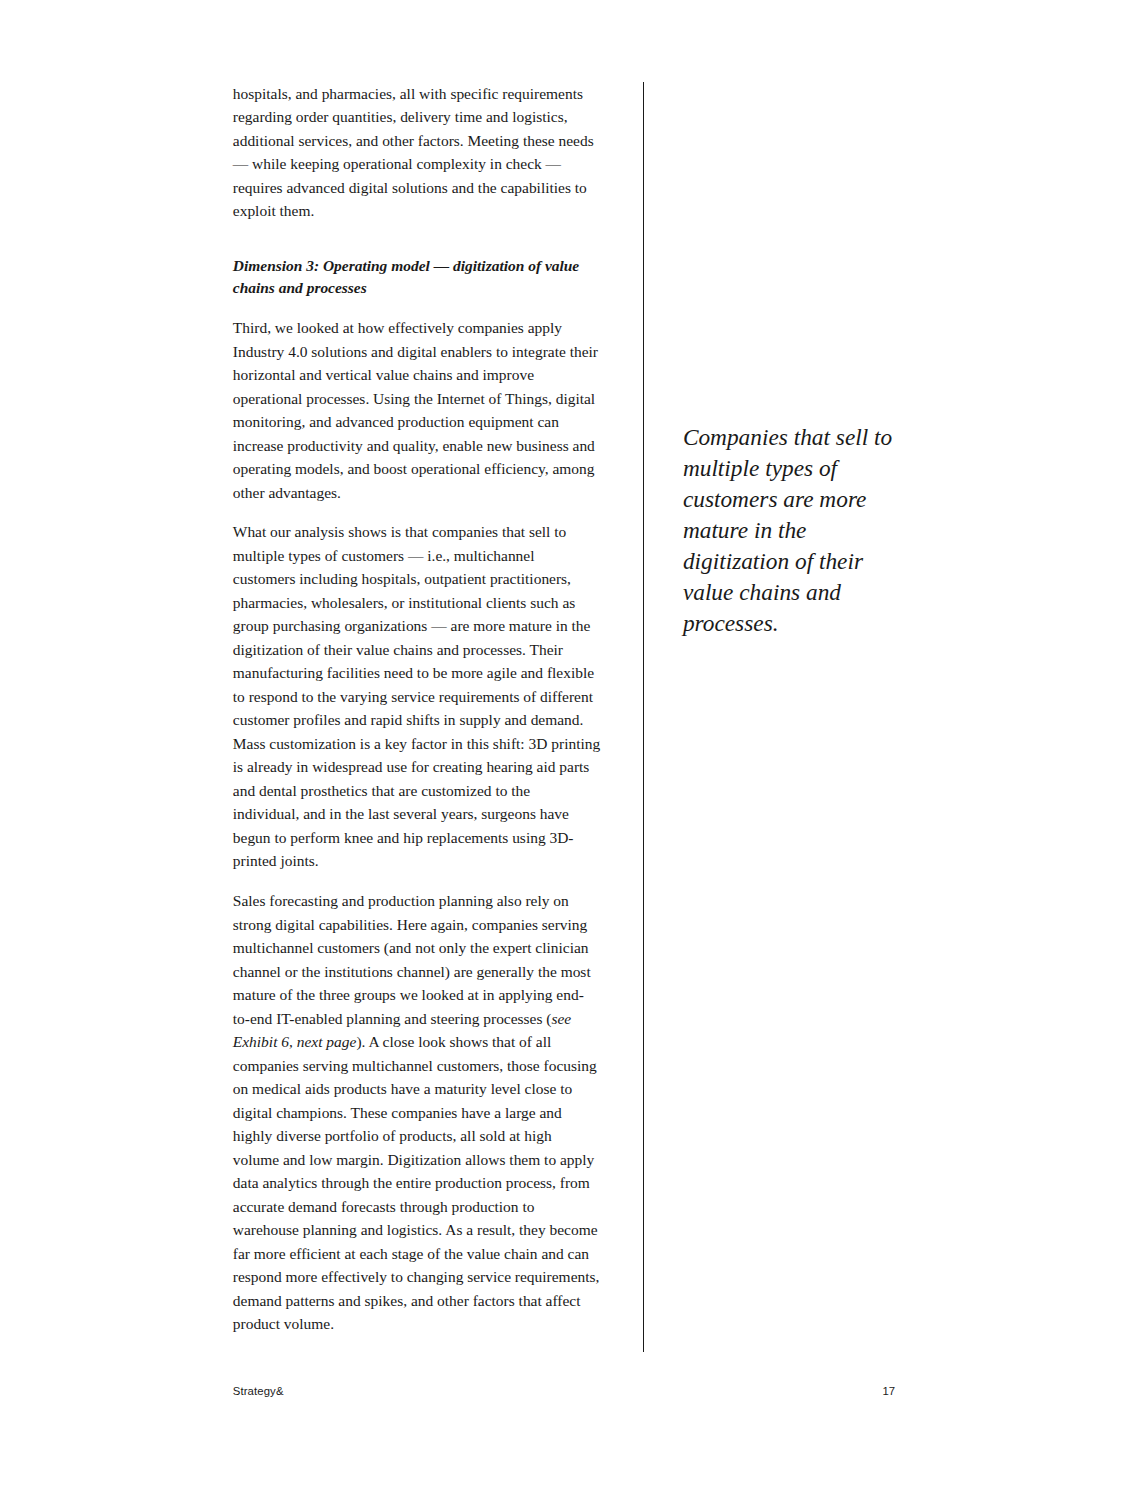hospitals, and pharmacies, all with specific requirements regarding order quantities, delivery time and logistics, additional services, and other factors. Meeting these needs — while keeping operational complexity in check — requires advanced digital solutions and the capabilities to exploit them.
Dimension 3: Operating model — digitization of value chains and processes
Third, we looked at how effectively companies apply Industry 4.0 solutions and digital enablers to integrate their horizontal and vertical value chains and improve operational processes. Using the Internet of Things, digital monitoring, and advanced production equipment can increase productivity and quality, enable new business and operating models, and boost operational efficiency, among other advantages.
What our analysis shows is that companies that sell to multiple types of customers — i.e., multichannel customers including hospitals, outpatient practitioners, pharmacies, wholesalers, or institutional clients such as group purchasing organizations — are more mature in the digitization of their value chains and processes. Their manufacturing facilities need to be more agile and flexible to respond to the varying service requirements of different customer profiles and rapid shifts in supply and demand. Mass customization is a key factor in this shift: 3D printing is already in widespread use for creating hearing aid parts and dental prosthetics that are customized to the individual, and in the last several years, surgeons have begun to perform knee and hip replacements using 3D-printed joints.
Sales forecasting and production planning also rely on strong digital capabilities. Here again, companies serving multichannel customers (and not only the expert clinician channel or the institutions channel) are generally the most mature of the three groups we looked at in applying end-to-end IT-enabled planning and steering processes (see Exhibit 6, next page). A close look shows that of all companies serving multichannel customers, those focusing on medical aids products have a maturity level close to digital champions. These companies have a large and highly diverse portfolio of products, all sold at high volume and low margin. Digitization allows them to apply data analytics through the entire production process, from accurate demand forecasts through production to warehouse planning and logistics. As a result, they become far more efficient at each stage of the value chain and can respond more effectively to changing service requirements, demand patterns and spikes, and other factors that affect product volume.
Companies that sell to multiple types of customers are more mature in the digitization of their value chains and processes.
Strategy&
17